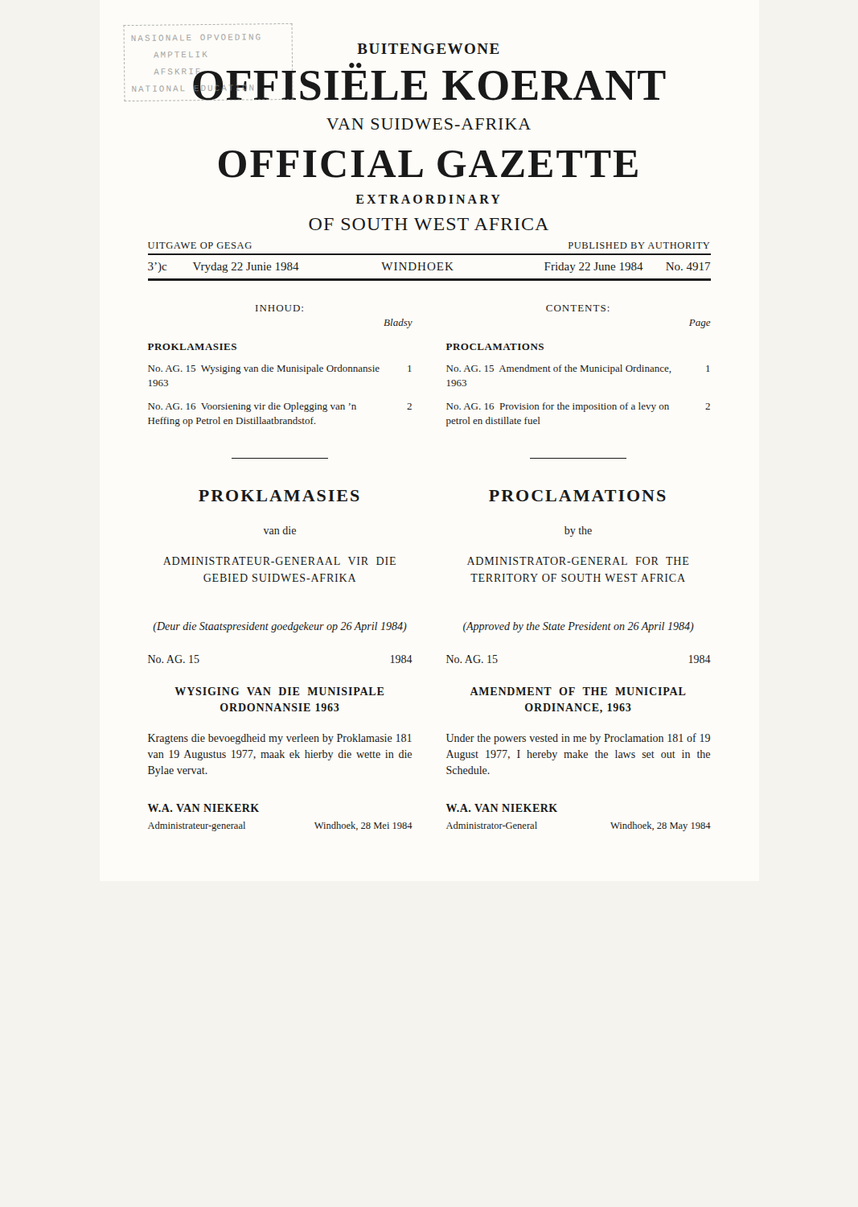NASIONALE OPVOEDING
AMPTELIK
AFSKRIF
NATIONAL EDUCATION
BUITENGEWONE
OFFISIËLE KOERANT
VAN SUIDWES-AFRIKA
OFFICIAL GAZETTE
EXTRAORDINARY
OF SOUTH WEST AFRICA
UITGAWE OP GESAG PUBLISHED BY AUTHORITY
3’)c Vrydag 22 Junie 1984 WINDHOEK Friday 22 June 1984 No. 4917
INHOUD:
Bladsy
PROKLAMASIES
No. AG. 15 Wysiging van die Munisipale Ordonnansie 1963 1
No. AG. 16 Voorsiening vir die Oplegging van ’n Heffing op Petrol en Distillaatbrandstof. 2
CONTENTS:
Page
PROCLAMATIONS
No. AG. 15 Amendment of the Municipal Ordinance, 1963 1
No. AG. 16 Provision for the imposition of a levy on petrol en distillate fuel 2
PROKLAMASIES
van die
ADMINISTRATEUR-GENERAAL VIR DIE
GEBIED SUIDWES-AFRIKA
(Deur die Staatspresident goedgekeur op 26 April 1984)
No. AG. 15 1984
WYSIGING VAN DIE MUNISIPALE
ORDONNANSIE 1963
Kragtens die bevoegdheid my verleen by Proklamasie 181 van 19 Augustus 1977, maak ek hierby die wette in die Bylae vervat.
W.A. VAN NIEKERK
Administrateur-generaal Windhoek, 28 Mei 1984
PROCLAMATIONS
by the
ADMINISTRATOR-GENERAL FOR THE
TERRITORY OF SOUTH WEST AFRICA
(Approved by the State President on 26 April 1984)
No. AG. 15 1984
AMENDMENT OF THE MUNICIPAL
ORDINANCE, 1963
Under the powers vested in me by Proclamation 181 of 19 August 1977, I hereby make the laws set out in the Schedule.
W.A. VAN NIEKERK
Administrator-General Windhoek, 28 May 1984